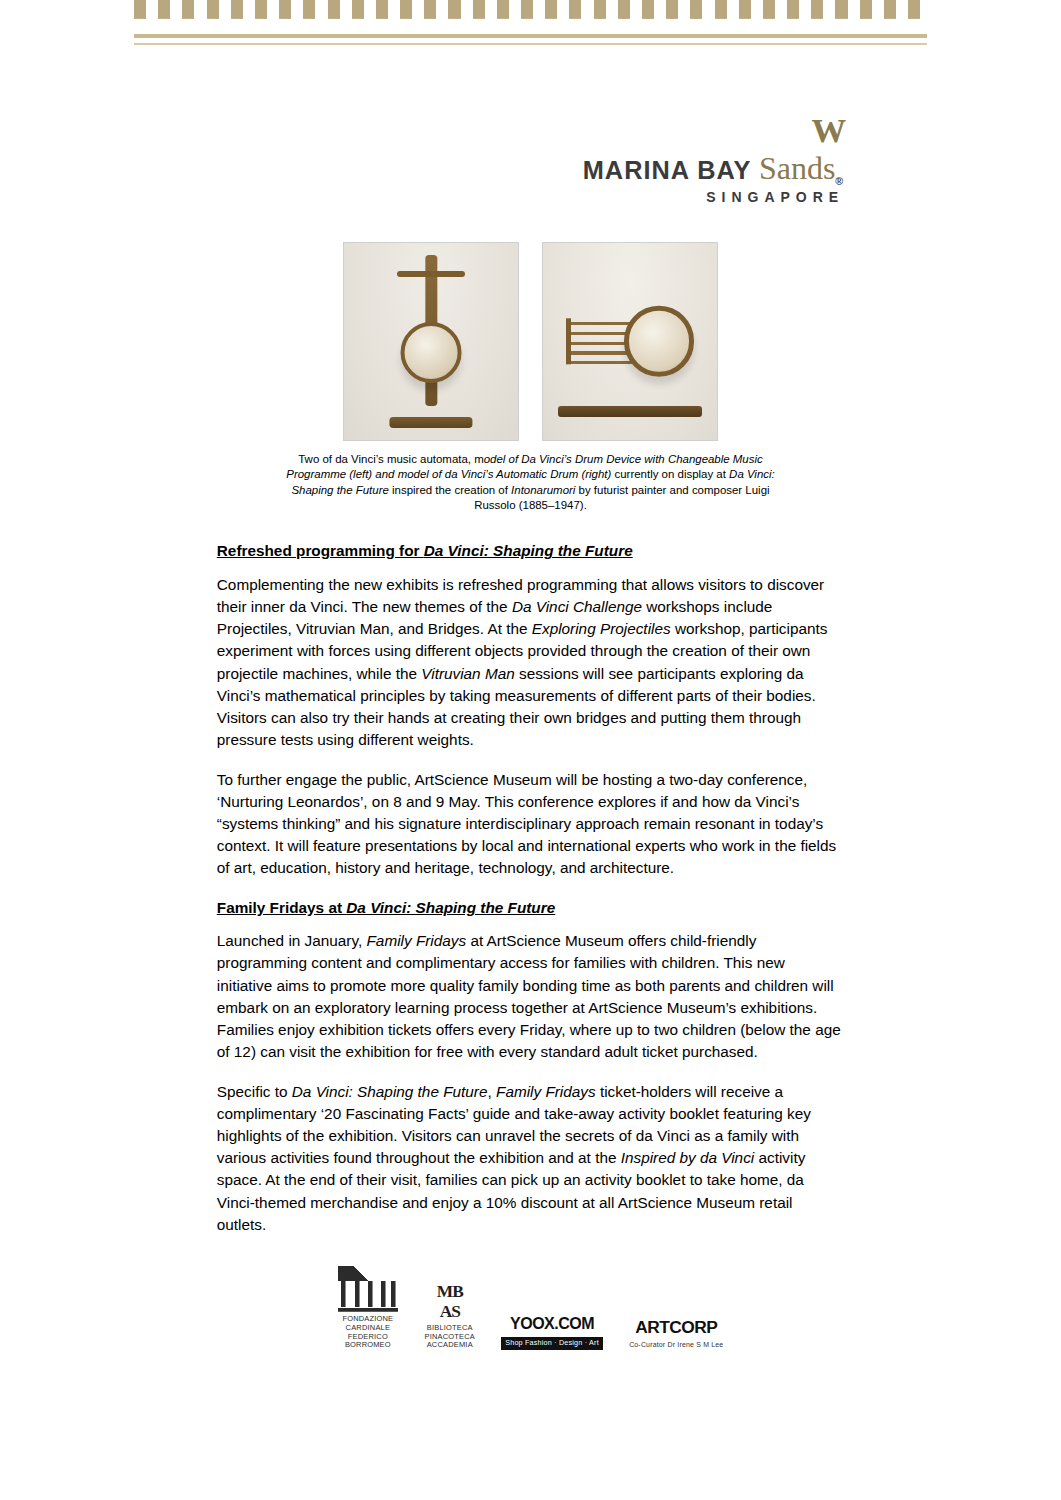W MARINA BAY Sands® SINGAPORE
Two of da Vinci’s music automata, model of Da Vinci’s Drum Device with Changeable Music Programme (left) and model of da Vinci’s Automatic Drum (right) currently on display at Da Vinci: Shaping the Future inspired the creation of Intonarumori by futurist painter and composer Luigi Russolo (1885–1947).
Refreshed programming for Da Vinci: Shaping the Future
Complementing the new exhibits is refreshed programming that allows visitors to discover their inner da Vinci. The new themes of the Da Vinci Challenge workshops include Projectiles, Vitruvian Man, and Bridges. At the Exploring Projectiles workshop, participants experiment with forces using different objects provided through the creation of their own projectile machines, while the Vitruvian Man sessions will see participants exploring da Vinci’s mathematical principles by taking measurements of different parts of their bodies. Visitors can also try their hands at creating their own bridges and putting them through pressure tests using different weights.
To further engage the public, ArtScience Museum will be hosting a two-day conference, ‘Nurturing Leonardos’, on 8 and 9 May. This conference explores if and how da Vinci’s “systems thinking” and his signature interdisciplinary approach remain resonant in today’s context. It will feature presentations by local and international experts who work in the fields of art, education, history and heritage, technology, and architecture.
Family Fridays at Da Vinci: Shaping the Future
Launched in January, Family Fridays at ArtScience Museum offers child-friendly programming content and complimentary access for families with children. This new initiative aims to promote more quality family bonding time as both parents and children will embark on an exploratory learning process together at ArtScience Museum’s exhibitions. Families enjoy exhibition tickets offers every Friday, where up to two children (below the age of 12) can visit the exhibition for free with every standard adult ticket purchased.
Specific to Da Vinci: Shaping the Future, Family Fridays ticket-holders will receive a complimentary ‘20 Fascinating Facts’ guide and take-away activity booklet featuring key highlights of the exhibition. Visitors can unravel the secrets of da Vinci as a family with various activities found throughout the exhibition and at the Inspired by da Vinci activity space. At the end of their visit, families can pick up an activity booklet to take home, da Vinci-themed merchandise and enjoy a 10% discount at all ArtScience Museum retail outlets.
FONDAZIONE
CARDINALE
FEDERICO
BORROMEO
MB
AS BIBLIOTECA
PINACOTECA
ACCADEMIA
YOOX.COM Shop Fashion · Design · Art
ARTCORP Co-Curator Dr Irene S M Lee